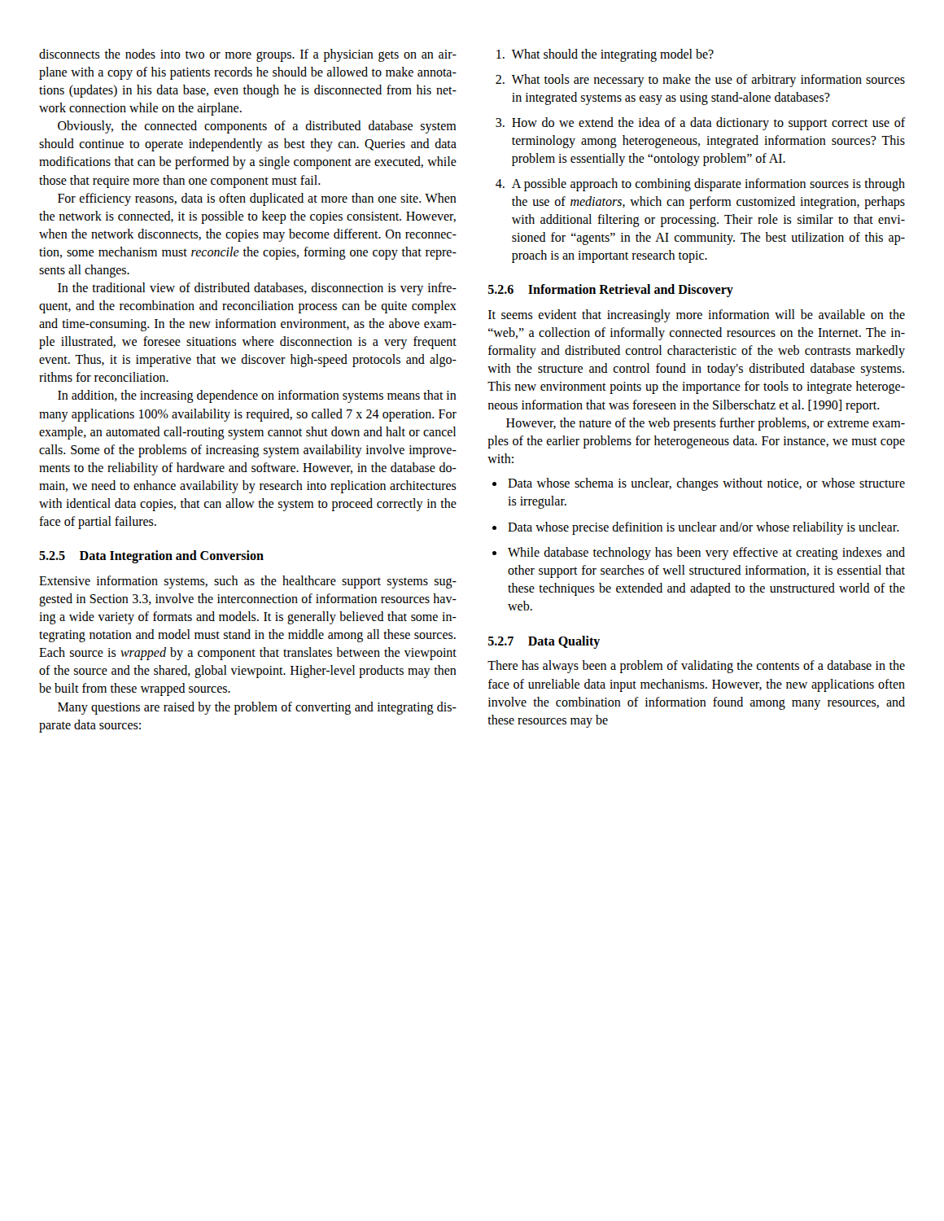disconnects the nodes into two or more groups. If a physician gets on an airplane with a copy of his patients records he should be allowed to make annotations (updates) in his data base, even though he is disconnected from his network connection while on the airplane.
Obviously, the connected components of a distributed database system should continue to operate independently as best they can. Queries and data modifications that can be performed by a single component are executed, while those that require more than one component must fail.
For efficiency reasons, data is often duplicated at more than one site. When the network is connected, it is possible to keep the copies consistent. However, when the network disconnects, the copies may become different. On reconnection, some mechanism must reconcile the copies, forming one copy that represents all changes.
In the traditional view of distributed databases, disconnection is very infrequent, and the recombination and reconciliation process can be quite complex and time-consuming. In the new information environment, as the above example illustrated, we foresee situations where disconnection is a very frequent event. Thus, it is imperative that we discover high-speed protocols and algorithms for reconciliation.
In addition, the increasing dependence on information systems means that in many applications 100% availability is required, so called 7 x 24 operation. For example, an automated call-routing system cannot shut down and halt or cancel calls. Some of the problems of increasing system availability involve improvements to the reliability of hardware and software. However, in the database domain, we need to enhance availability by research into replication architectures with identical data copies, that can allow the system to proceed correctly in the face of partial failures.
5.2.5 Data Integration and Conversion
Extensive information systems, such as the healthcare support systems suggested in Section 3.3, involve the interconnection of information resources having a wide variety of formats and models. It is generally believed that some integrating notation and model must stand in the middle among all these sources. Each source is wrapped by a component that translates between the viewpoint of the source and the shared, global viewpoint. Higher-level products may then be built from these wrapped sources.
Many questions are raised by the problem of converting and integrating disparate data sources:
What should the integrating model be?
What tools are necessary to make the use of arbitrary information sources in integrated systems as easy as using stand-alone databases?
How do we extend the idea of a data dictionary to support correct use of terminology among heterogeneous, integrated information sources? This problem is essentially the “ontology problem” of AI.
A possible approach to combining disparate information sources is through the use of mediators, which can perform customized integration, perhaps with additional filtering or processing. Their role is similar to that envisioned for “agents” in the AI community. The best utilization of this approach is an important research topic.
5.2.6 Information Retrieval and Discovery
It seems evident that increasingly more information will be available on the “web,” a collection of informally connected resources on the Internet. The informality and distributed control characteristic of the web contrasts markedly with the structure and control found in today's distributed database systems. This new environment points up the importance for tools to integrate heterogeneous information that was foreseen in the Silberschatz et al. [1990] report.
However, the nature of the web presents further problems, or extreme examples of the earlier problems for heterogeneous data. For instance, we must cope with:
Data whose schema is unclear, changes without notice, or whose structure is irregular.
Data whose precise definition is unclear and/or whose reliability is unclear.
While database technology has been very effective at creating indexes and other support for searches of well structured information, it is essential that these techniques be extended and adapted to the unstructured world of the web.
5.2.7 Data Quality
There has always been a problem of validating the contents of a database in the face of unreliable data input mechanisms. However, the new applications often involve the combination of information found among many resources, and these resources may be